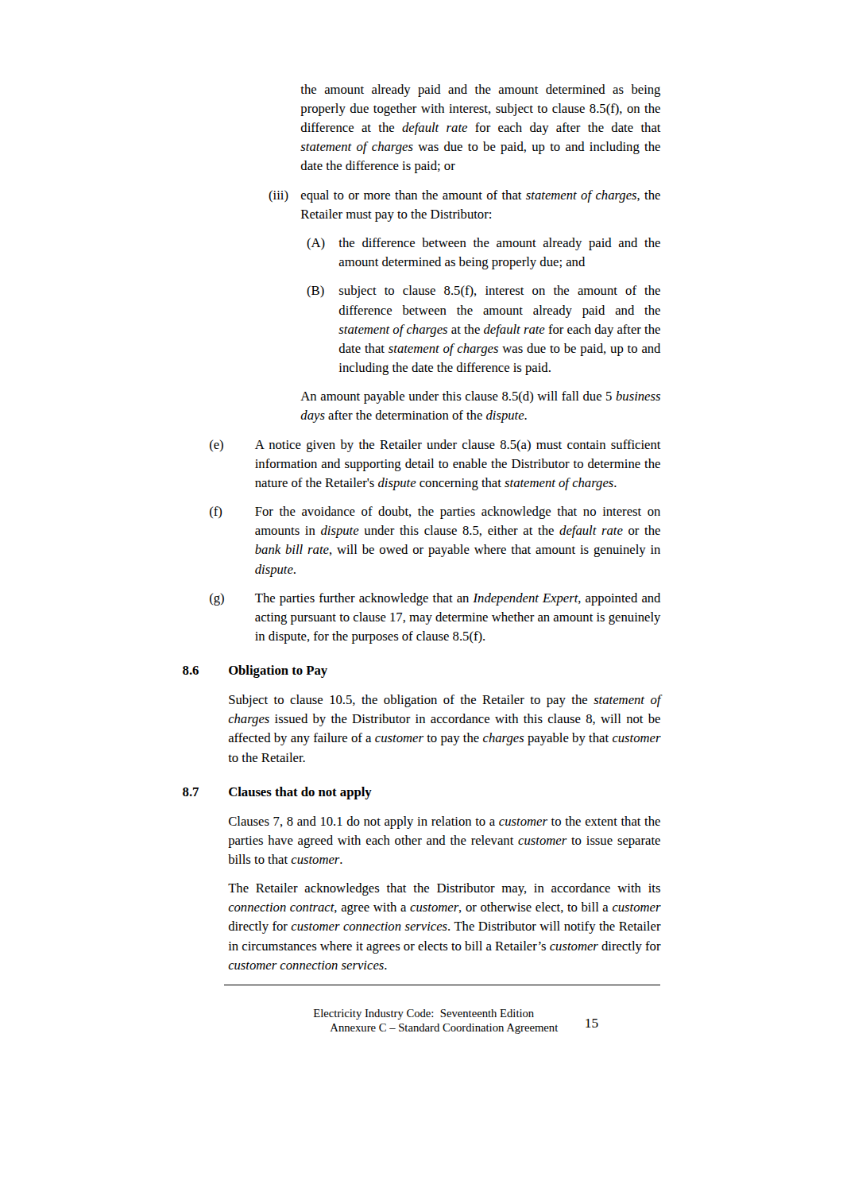the amount already paid and the amount determined as being properly due together with interest, subject to clause 8.5(f), on the difference at the default rate for each day after the date that statement of charges was due to be paid, up to and including the date the difference is paid; or
(iii)
equal to or more than the amount of that statement of charges, the Retailer must pay to the Distributor:
(A)
the difference between the amount already paid and the amount determined as being properly due; and
(B)
subject to clause 8.5(f), interest on the amount of the difference between the amount already paid and the statement of charges at the default rate for each day after the date that statement of charges was due to be paid, up to and including the date the difference is paid.
An amount payable under this clause 8.5(d) will fall due 5 business days after the determination of the dispute.
(e)
A notice given by the Retailer under clause 8.5(a) must contain sufficient information and supporting detail to enable the Distributor to determine the nature of the Retailer's dispute concerning that statement of charges.
(f)
For the avoidance of doubt, the parties acknowledge that no interest on amounts in dispute under this clause 8.5, either at the default rate or the bank bill rate, will be owed or payable where that amount is genuinely in dispute.
(g)
The parties further acknowledge that an Independent Expert, appointed and acting pursuant to clause 17, may determine whether an amount is genuinely in dispute, for the purposes of clause 8.5(f).
8.6 Obligation to Pay
Subject to clause 10.5, the obligation of the Retailer to pay the statement of charges issued by the Distributor in accordance with this clause 8, will not be affected by any failure of a customer to pay the charges payable by that customer to the Retailer.
8.7 Clauses that do not apply
Clauses 7, 8 and 10.1 do not apply in relation to a customer to the extent that the parties have agreed with each other and the relevant customer to issue separate bills to that customer.
The Retailer acknowledges that the Distributor may, in accordance with its connection contract, agree with a customer, or otherwise elect, to bill a customer directly for customer connection services. The Distributor will notify the Retailer in circumstances where it agrees or elects to bill a Retailer’s customer directly for customer connection services.
Electricity Industry Code: Seventeenth Edition
Annexure C – Standard Coordination Agreement
15